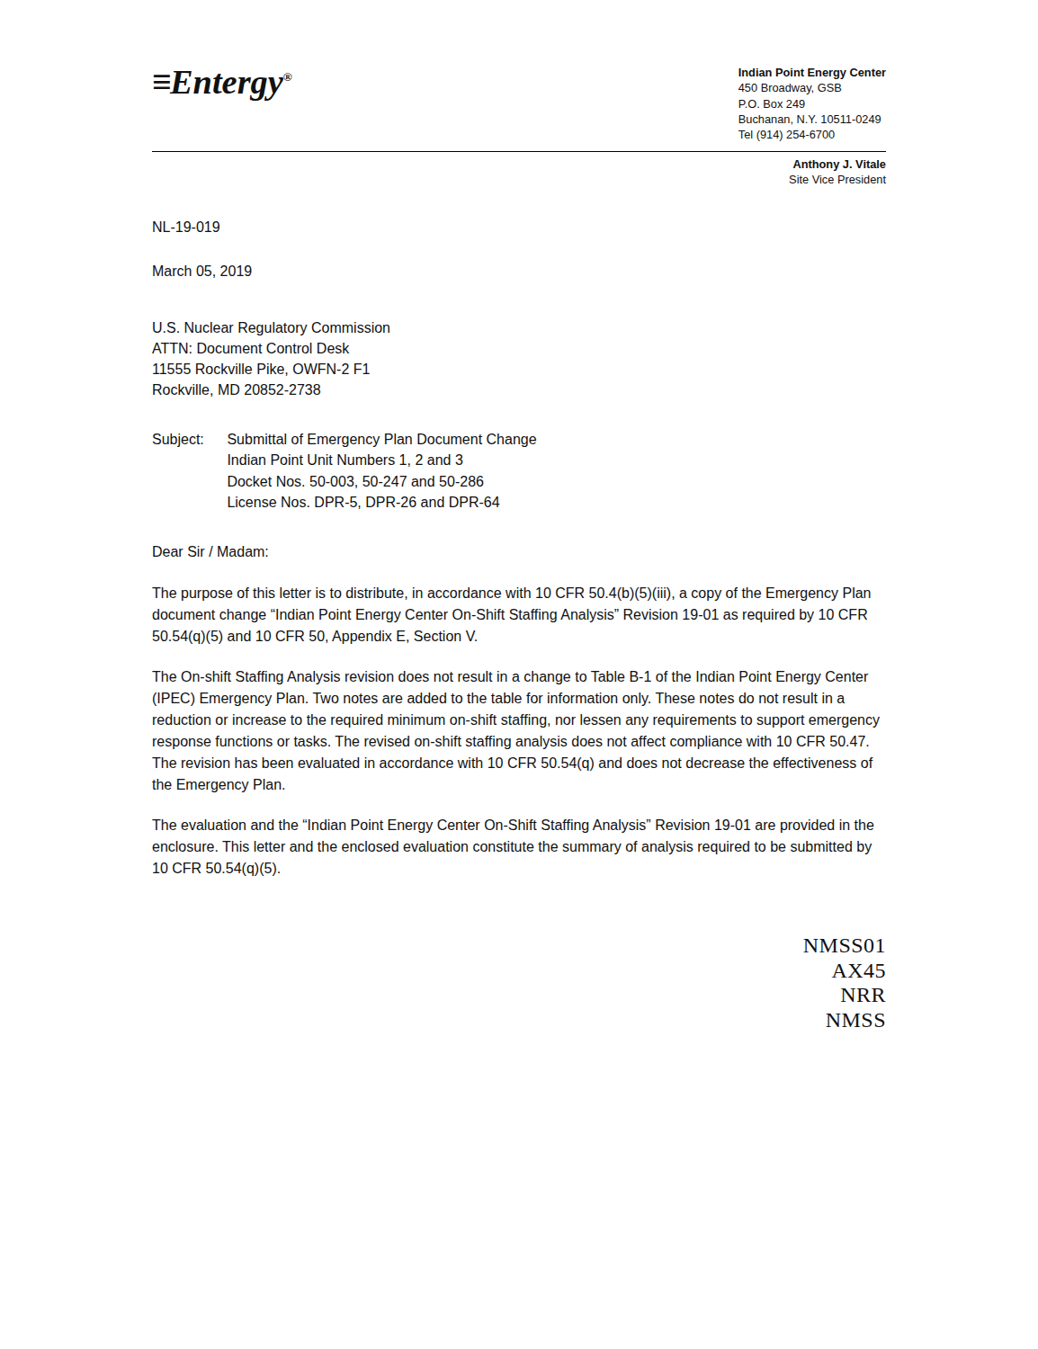≡Entergy®
Indian Point Energy Center
450 Broadway, GSB
P.O. Box 249
Buchanan, N.Y. 10511-0249
Tel (914) 254-6700
Anthony J. Vitale
Site Vice President
NL-19-019
March 05, 2019
U.S. Nuclear Regulatory Commission
ATTN: Document Control Desk
11555 Rockville Pike, OWFN-2 F1
Rockville, MD 20852-2738
| Subject: | Submittal of Emergency Plan Document Change Indian Point Unit Numbers 1, 2 and 3 Docket Nos. 50-003, 50-247 and 50-286 License Nos. DPR-5, DPR-26 and DPR-64 |
Dear Sir / Madam:
The purpose of this letter is to distribute, in accordance with 10 CFR 50.4(b)(5)(iii), a copy of the Emergency Plan document change “Indian Point Energy Center On-Shift Staffing Analysis” Revision 19-01 as required by 10 CFR 50.54(q)(5) and 10 CFR 50, Appendix E, Section V.
The On-shift Staffing Analysis revision does not result in a change to Table B-1 of the Indian Point Energy Center (IPEC) Emergency Plan. Two notes are added to the table for information only. These notes do not result in a reduction or increase to the required minimum on-shift staffing, nor lessen any requirements to support emergency response functions or tasks. The revised on-shift staffing analysis does not affect compliance with 10 CFR 50.47. The revision has been evaluated in accordance with 10 CFR 50.54(q) and does not decrease the effectiveness of the Emergency Plan.
The evaluation and the “Indian Point Energy Center On-Shift Staffing Analysis” Revision 19-01 are provided in the enclosure. This letter and the enclosed evaluation constitute the summary of analysis required to be submitted by 10 CFR 50.54(q)(5).
NMSS01 AX45 NRR NMSS